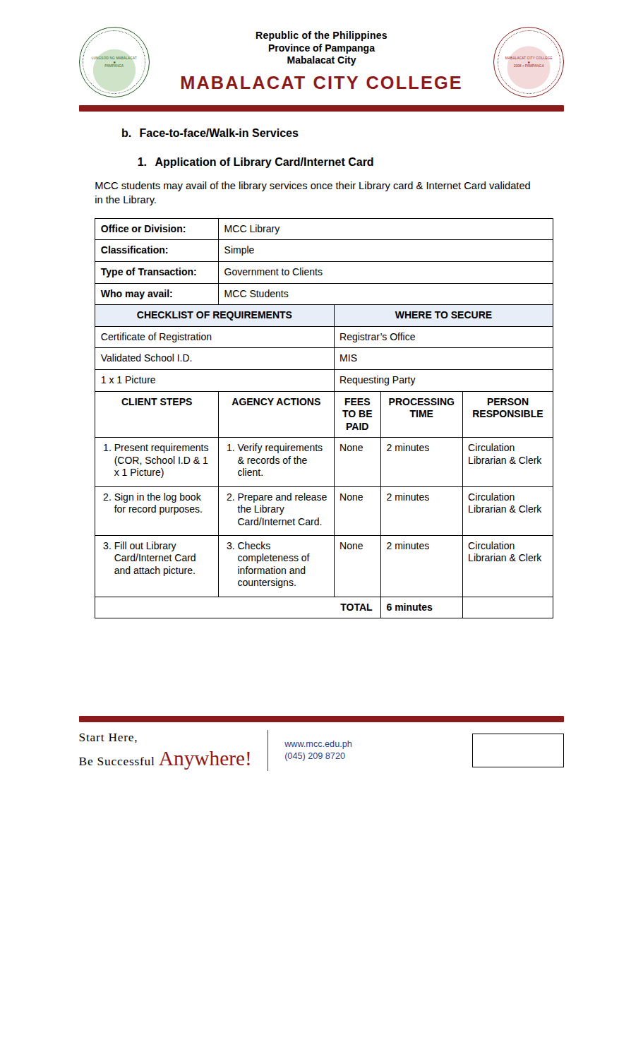LUNGSOD NG MABALACAT
★
PAMPANGA
Republic of the Philippines
Province of Pampanga
Mabalacat City
MABALACAT CITY COLLEGE
MABALACAT CITY COLLEGE
★
2008 • PAMPANGA
b. Face-to-face/Walk-in Services
1. Application of Library Card/Internet Card
MCC students may avail of the library services once their Library card & Internet Card validated in the Library.
| Office or Division: | MCC Library |
| Classification: | Simple |
| Type of Transaction: | Government to Clients |
| Who may avail: | MCC Students |
| CHECKLIST OF REQUIREMENTS | WHERE TO SECURE |
| Certificate of Registration | Registrar’s Office |
| Validated School I.D. | MIS |
| 1 x 1 Picture | Requesting Party |
| CLIENT STEPS | AGENCY ACTIONS | FEES TO BE PAID | PROCESSING TIME | PERSON RESPONSIBLE |
| Present requirements (COR, School I.D & 1 x 1 Picture) | Verify requirements & records of the client. | None | 2 minutes | Circulation Librarian & Clerk |
| Sign in the log book for record purposes. | Prepare and release the Library Card/Internet Card. | None | 2 minutes | Circulation Librarian & Clerk |
| Fill out Library Card/Internet Card and attach picture. | Checks completeness of information and countersigns. | None | 2 minutes | Circulation Librarian & Clerk |
| TOTAL | 6 minutes | |
Start Here,
Be Successful Anywhere!
www.mcc.edu.ph
(045) 209 8720